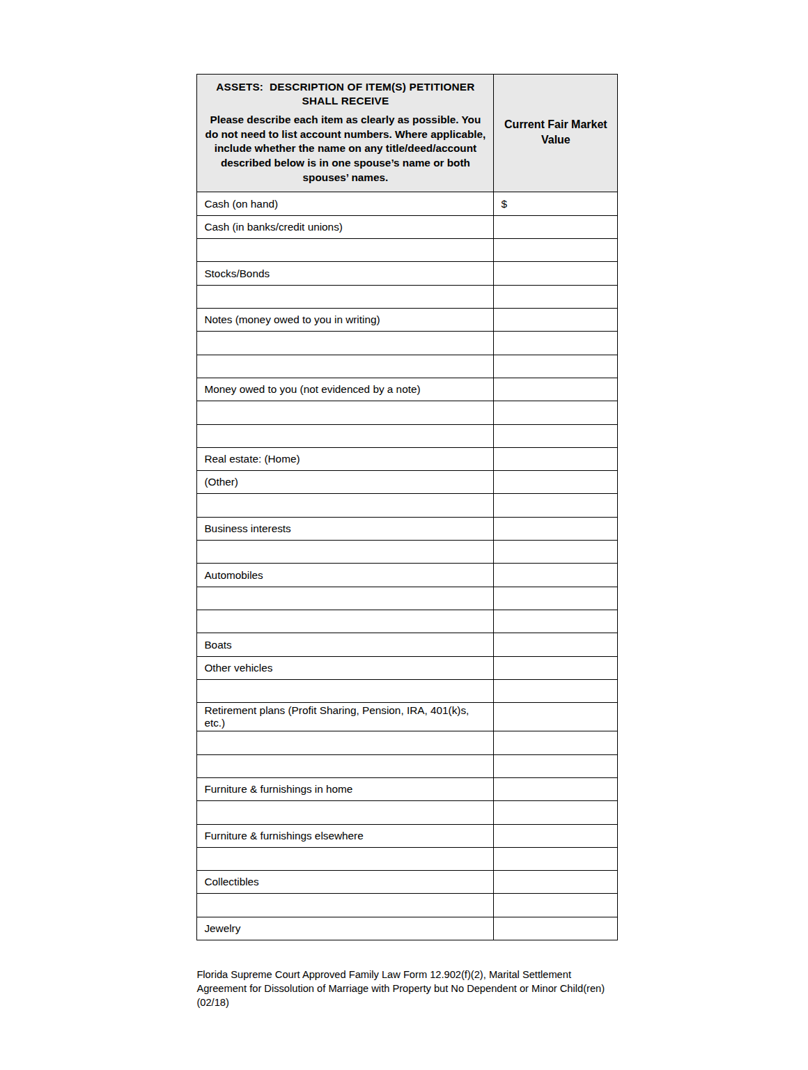| ASSETS: DESCRIPTION OF ITEM(S) PETITIONER SHALL RECEIVE Please describe each item as clearly as possible. You do not need to list account numbers. Where applicable, include whether the name on any title/deed/account described below is in one spouse’s name or both spouses’ names. | Current Fair Market Value |
| --- | --- |
| Cash (on hand) | $ |
| Cash (in banks/credit unions) | |
| Stocks/Bonds | |
| Notes (money owed to you in writing) | |
| Money owed to you (not evidenced by a note) | |
| Real estate: (Home) | |
| (Other) | |
| Business interests | |
| Automobiles | |
| Boats | |
| Other vehicles | |
| Retirement plans (Profit Sharing, Pension, IRA, 401(k)s, etc.) | |
| Furniture & furnishings in home | |
| Furniture & furnishings elsewhere | |
| Collectibles | |
| Jewelry | |
Florida Supreme Court Approved Family Law Form 12.902(f)(2), Marital Settlement Agreement for Dissolution of Marriage with Property but No Dependent or Minor Child(ren) (02/18)